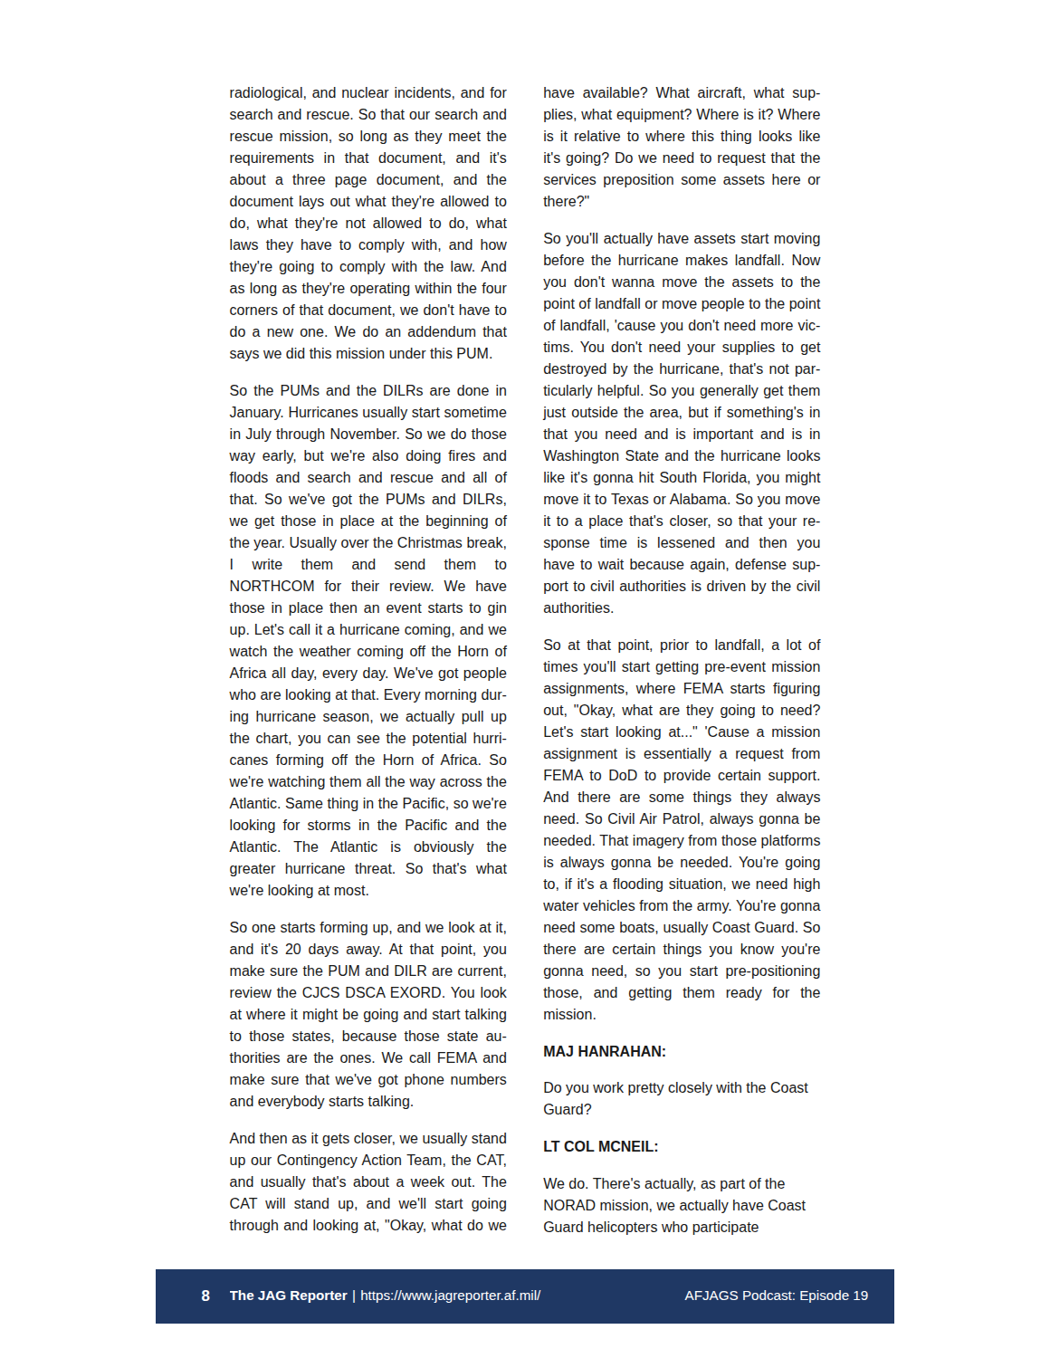radiological, and nuclear incidents, and for search and rescue. So that our search and rescue mission, so long as they meet the requirements in that document, and it's about a three page document, and the document lays out what they're allowed to do, what they're not allowed to do, what laws they have to comply with, and how they're going to comply with the law. And as long as they're operating within the four corners of that document, we don't have to do a new one. We do an addendum that says we did this mission under this PUM.
So the PUMs and the DILRs are done in January. Hurricanes usually start sometime in July through November. So we do those way early, but we're also doing fires and floods and search and rescue and all of that. So we've got the PUMs and DILRs, we get those in place at the beginning of the year. Usually over the Christmas break, I write them and send them to NORTHCOM for their review. We have those in place then an event starts to gin up. Let's call it a hurricane coming, and we watch the weather coming off the Horn of Africa all day, every day. We've got people who are looking at that. Every morning during hurricane season, we actually pull up the chart, you can see the potential hurricanes forming off the Horn of Africa. So we're watching them all the way across the Atlantic. Same thing in the Pacific, so we're looking for storms in the Pacific and the Atlantic. The Atlantic is obviously the greater hurricane threat. So that's what we're looking at most.
So one starts forming up, and we look at it, and it's 20 days away. At that point, you make sure the PUM and DILR are current, review the CJCS DSCA EXORD. You look at where it might be going and start talking to those states, because those state authorities are the ones. We call FEMA and make sure that we've got phone numbers and everybody starts talking.
And then as it gets closer, we usually stand up our Contingency Action Team, the CAT, and usually that's about a week out. The CAT will stand up, and we'll start going through and looking at, "Okay, what do we have available? What aircraft, what supplies, what equipment? Where is it? Where is it relative to where this thing looks like it's going? Do we need to request that the services preposition some assets here or there?"
So you'll actually have assets start moving before the hurricane makes landfall. Now you don't wanna move the assets to the point of landfall or move people to the point of landfall, 'cause you don't need more victims. You don't need your supplies to get destroyed by the hurricane, that's not particularly helpful. So you generally get them just outside the area, but if something's in that you need and is important and is in Washington State and the hurricane looks like it's gonna hit South Florida, you might move it to Texas or Alabama. So you move it to a place that's closer, so that your response time is lessened and then you have to wait because again, defense support to civil authorities is driven by the civil authorities.
So at that point, prior to landfall, a lot of times you'll start getting pre-event mission assignments, where FEMA starts figuring out, "Okay, what are they going to need? Let's start looking at..." 'Cause a mission assignment is essentially a request from FEMA to DoD to provide certain support. And there are some things they always need. So Civil Air Patrol, always gonna be needed. That imagery from those platforms is always gonna be needed. You're going to, if it's a flooding situation, we need high water vehicles from the army. You're gonna need some boats, usually Coast Guard. So there are certain things you know you're gonna need, so you start pre-positioning those, and getting them ready for the mission.
MAJ HANRAHAN:
Do you work pretty closely with the Coast Guard?
LT COL MCNEIL:
We do. There's actually, as part of the NORAD mission, we actually have Coast Guard helicopters who participate
8
The JAG Reporter|https://www.jagreporter.af.mil/
AFJAGS Podcast: Episode 19